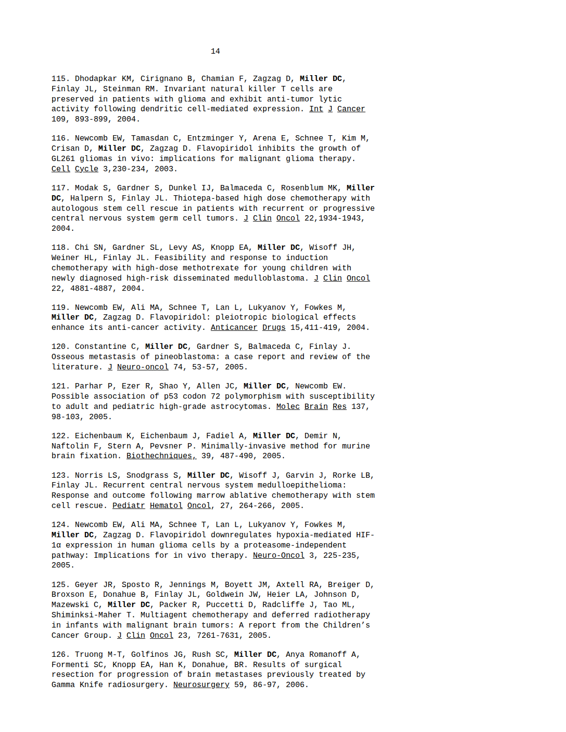14
115. Dhodapkar KM, Cirignano B, Chamian F, Zagzag D, Miller DC, Finlay JL, Steinman RM. Invariant natural killer T cells are preserved in patients with glioma and exhibit anti-tumor lytic activity following dendritic cell-mediated expression. Int J Cancer 109, 893-899, 2004.
116. Newcomb EW, Tamasdan C, Entzminger Y, Arena E, Schnee T, Kim M, Crisan D, Miller DC, Zagzag D. Flavopiridol inhibits the growth of GL261 gliomas in vivo: implications for malignant glioma therapy. Cell Cycle 3,230-234, 2003.
117. Modak S, Gardner S, Dunkel IJ, Balmaceda C, Rosenblum MK, Miller DC, Halpern S, Finlay JL. Thiotepa-based high dose chemotherapy with autologous stem cell rescue in patients with recurrent or progressive central nervous system germ cell tumors. J Clin Oncol 22,1934-1943, 2004.
118. Chi SN, Gardner SL, Levy AS, Knopp EA, Miller DC, Wisoff JH, Weiner HL, Finlay JL. Feasibility and response to induction chemotherapy with high-dose methotrexate for young children with newly diagnosed high-risk disseminated medulloblastoma. J Clin Oncol 22, 4881-4887, 2004.
119. Newcomb EW, Ali MA, Schnee T, Lan L, Lukyanov Y, Fowkes M, Miller DC, Zagzag D. Flavopiridol: pleiotropic biological effects enhance its anti-cancer activity. Anticancer Drugs 15,411-419, 2004.
120. Constantine C, Miller DC, Gardner S, Balmaceda C, Finlay J. Osseous metastasis of pineoblastoma: a case report and review of the literature. J Neuro-oncol 74, 53-57, 2005.
121. Parhar P, Ezer R, Shao Y, Allen JC, Miller DC, Newcomb EW. Possible association of p53 codon 72 polymorphism with susceptibility to adult and pediatric high-grade astrocytomas. Molec Brain Res 137, 98-103, 2005.
122. Eichenbaum K, Eichenbaum J, Fadiel A, Miller DC, Demir N, Naftolin F, Stern A, Pevsner P. Minimally-invasive method for murine brain fixation. Biothechniques, 39, 487-490, 2005.
123. Norris LS, Snodgrass S, Miller DC, Wisoff J, Garvin J, Rorke LB, Finlay JL. Recurrent central nervous system medulloepithelioma: Response and outcome following marrow ablative chemotherapy with stem cell rescue. Pediatr Hematol Oncol, 27, 264-266, 2005.
124. Newcomb EW, Ali MA, Schnee T, Lan L, Lukyanov Y, Fowkes M, Miller DC, Zagzag D. Flavopiridol downregulates hypoxia-mediated HIF-1α expression in human glioma cells by a proteasome-independent pathway: Implications for in vivo therapy. Neuro-Oncol 3, 225-235, 2005.
125. Geyer JR, Sposto R, Jennings M, Boyett JM, Axtell RA, Breiger D, Broxson E, Donahue B, Finlay JL, Goldwein JW, Heier LA, Johnson D, Mazewski C, Miller DC, Packer R, Puccetti D, Radcliffe J, Tao ML, Shiminksi-Maher T. Multiagent chemotherapy and deferred radiotherapy in infants with malignant brain tumors: A report from the Children’s Cancer Group. J Clin Oncol 23, 7261-7631, 2005.
126. Truong M-T, Golfinos JG, Rush SC, Miller DC, Anya Romanoff A, Formenti SC, Knopp EA, Han K, Donahue, BR. Results of surgical resection for progression of brain metastases previously treated by Gamma Knife radiosurgery. Neurosurgery 59, 86-97, 2006.